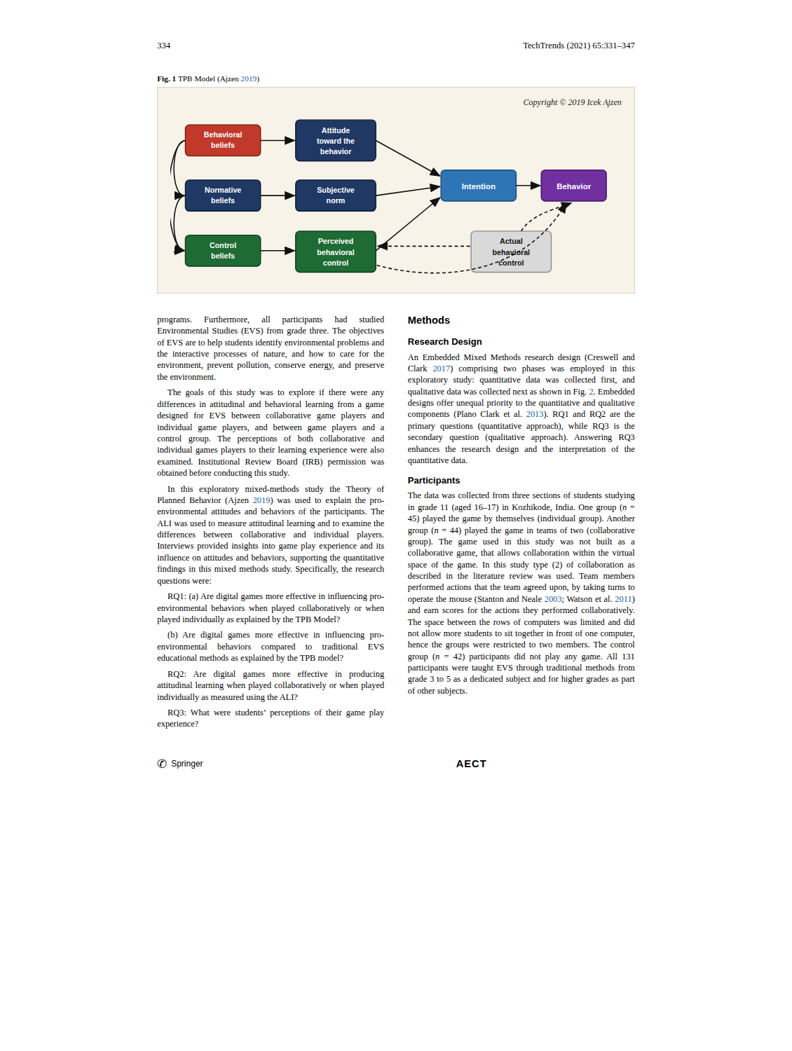334
TechTrends (2021) 65:331–347
Fig. 1 TPB Model (Ajzen 2019)
Copyright © 2019 Icek Ajzen
Behavioral beliefs Normative beliefs Control beliefs Attitude toward the behavior Subjective norm Perceived behavioral control Intention Behavior Actual behavioral control
programs. Furthermore, all participants had studied Environmental Studies (EVS) from grade three. The objectives of EVS are to help students identify environmental problems and the interactive processes of nature, and how to care for the environment, prevent pollution, conserve energy, and preserve the environment.
The goals of this study was to explore if there were any differences in attitudinal and behavioral learning from a game designed for EVS between collaborative game players and individual game players, and between game players and a control group. The perceptions of both collaborative and individual games players to their learning experience were also examined. Institutional Review Board (IRB) permission was obtained before conducting this study.
In this exploratory mixed-methods study the Theory of Planned Behavior (Ajzen 2019) was used to explain the pro-environmental attitudes and behaviors of the participants. The ALI was used to measure attitudinal learning and to examine the differences between collaborative and individual players. Interviews provided insights into game play experience and its influence on attitudes and behaviors, supporting the quantitative findings in this mixed methods study. Specifically, the research questions were:
RQ1: (a) Are digital games more effective in influencing pro-environmental behaviors when played collaboratively or when played individually as explained by the TPB Model?
(b) Are digital games more effective in influencing pro-environmental behaviors compared to traditional EVS educational methods as explained by the TPB model?
RQ2: Are digital games more effective in producing attitudinal learning when played collaboratively or when played individually as measured using the ALI?
RQ3: What were students’ perceptions of their game play experience?
Methods
Research Design
An Embedded Mixed Methods research design (Creswell and Clark 2017) comprising two phases was employed in this exploratory study: quantitative data was collected first, and qualitative data was collected next as shown in Fig. 2. Embedded designs offer unequal priority to the quantitative and qualitative components (Plano Clark et al. 2013). RQ1 and RQ2 are the primary questions (quantitative approach), while RQ3 is the secondary question (qualitative approach). Answering RQ3 enhances the research design and the interpretation of the quantitative data.
Participants
The data was collected from three sections of students studying in grade 11 (aged 16–17) in Kozhikode, India. One group (n = 45) played the game by themselves (individual group). Another group (n = 44) played the game in teams of two (collaborative group). The game used in this study was not built as a collaborative game, that allows collaboration within the virtual space of the game. In this study type (2) of collaboration as described in the literature review was used. Team members performed actions that the team agreed upon, by taking turns to operate the mouse (Stanton and Neale 2003; Watson et al. 2011) and earn scores for the actions they performed collaboratively. The space between the rows of computers was limited and did not allow more students to sit together in front of one computer, hence the groups were restricted to two members. The control group (n = 42) participants did not play any game. All 131 participants were taught EVS through traditional methods from grade 3 to 5 as a dedicated subject and for higher grades as part of other subjects.
✆Springer
AECT